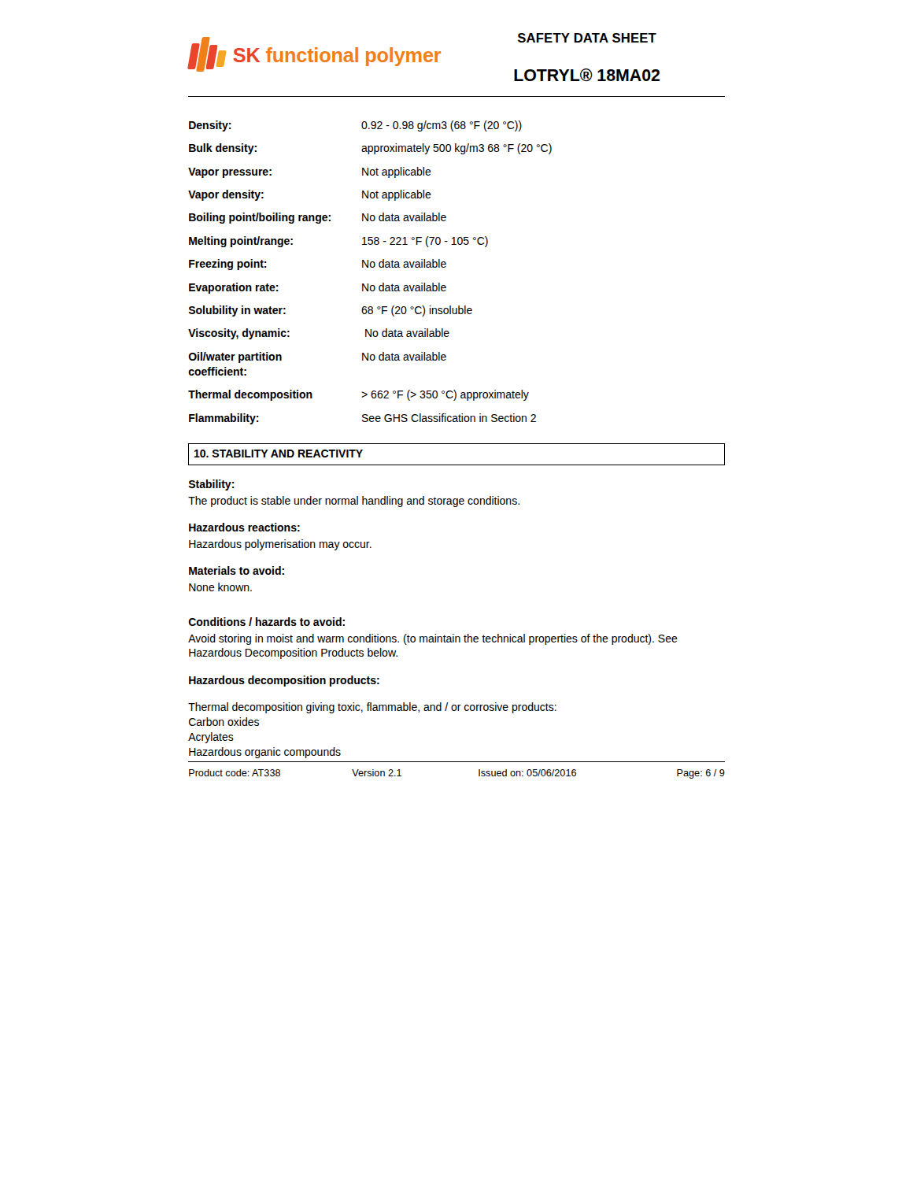SK functional polymer
SAFETY DATA SHEET
LOTRYL® 18MA02
| Density: | 0.92 - 0.98 g/cm3 (68 °F (20 °C)) |
| Bulk density: | approximately 500 kg/m3 68 °F (20 °C) |
| Vapor pressure: | Not applicable |
| Vapor density: | Not applicable |
| Boiling point/boiling range: | No data available |
| Melting point/range: | 158 - 221 °F (70 - 105 °C) |
| Freezing point: | No data available |
| Evaporation rate: | No data available |
| Solubility in water: | 68 °F (20 °C) insoluble |
| Viscosity, dynamic: | No data available |
| Oil/water partition coefficient: | No data available |
| Thermal decomposition | > 662 °F (> 350 °C) approximately |
| Flammability: | See GHS Classification in Section 2 |
10. STABILITY AND REACTIVITY
Stability:
The product is stable under normal handling and storage conditions.
Hazardous reactions:
Hazardous polymerisation may occur.
Materials to avoid:
None known.
Conditions / hazards to avoid:
Avoid storing in moist and warm conditions. (to maintain the technical properties of the product). See Hazardous Decomposition Products below.
Hazardous decomposition products:
Thermal decomposition giving toxic, flammable, and / or corrosive products:
Carbon oxides
Acrylates
Hazardous organic compounds
Product code: AT338 Version 2.1 Issued on: 05/06/2016 Page: 6 / 9